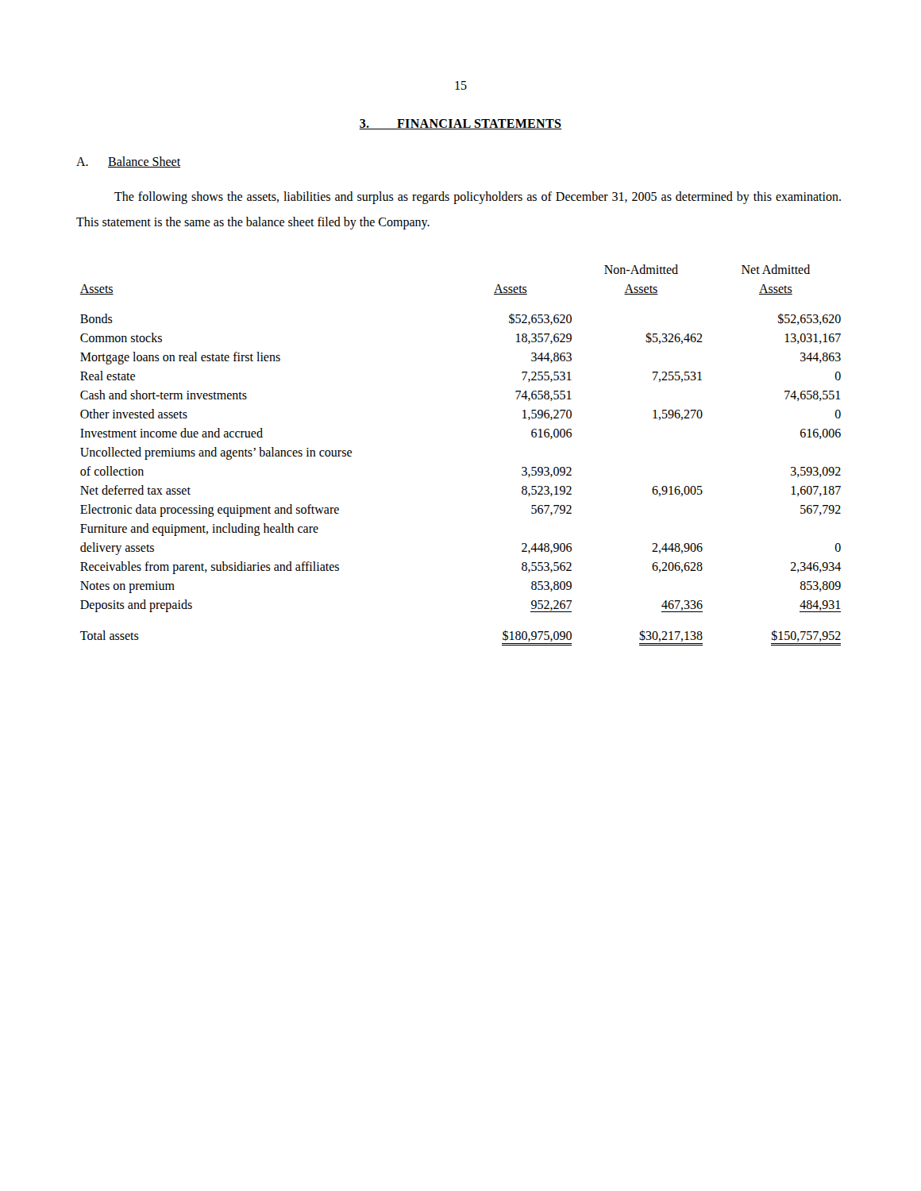15
3. FINANCIAL STATEMENTS
A. Balance Sheet
The following shows the assets, liabilities and surplus as regards policyholders as of December 31, 2005 as determined by this examination. This statement is the same as the balance sheet filed by the Company.
| | | Non-Admitted | Net Admitted |
| --- | --- | --- | --- |
| Assets | Assets | Assets | Assets |
| Bonds | $52,653,620 | | $52,653,620 |
| Common stocks | 18,357,629 | $5,326,462 | 13,031,167 |
| Mortgage loans on real estate first liens | 344,863 | | 344,863 |
| Real estate | 7,255,531 | 7,255,531 | 0 |
| Cash and short-term investments | 74,658,551 | | 74,658,551 |
| Other invested assets | 1,596,270 | 1,596,270 | 0 |
| Investment income due and accrued | 616,006 | | 616,006 |
| Uncollected premiums and agents’ balances in course | | | |
| of collection | 3,593,092 | | 3,593,092 |
| Net deferred tax asset | 8,523,192 | 6,916,005 | 1,607,187 |
| Electronic data processing equipment and software | 567,792 | | 567,792 |
| Furniture and equipment, including health care | | | |
| delivery assets | 2,448,906 | 2,448,906 | 0 |
| Receivables from parent, subsidiaries and affiliates | 8,553,562 | 6,206,628 | 2,346,934 |
| Notes on premium | 853,809 | | 853,809 |
| Deposits and prepaids | 952,267 | 467,336 | 484,931 |
| Total assets | $180,975,090 | $30,217,138 | $150,757,952 |